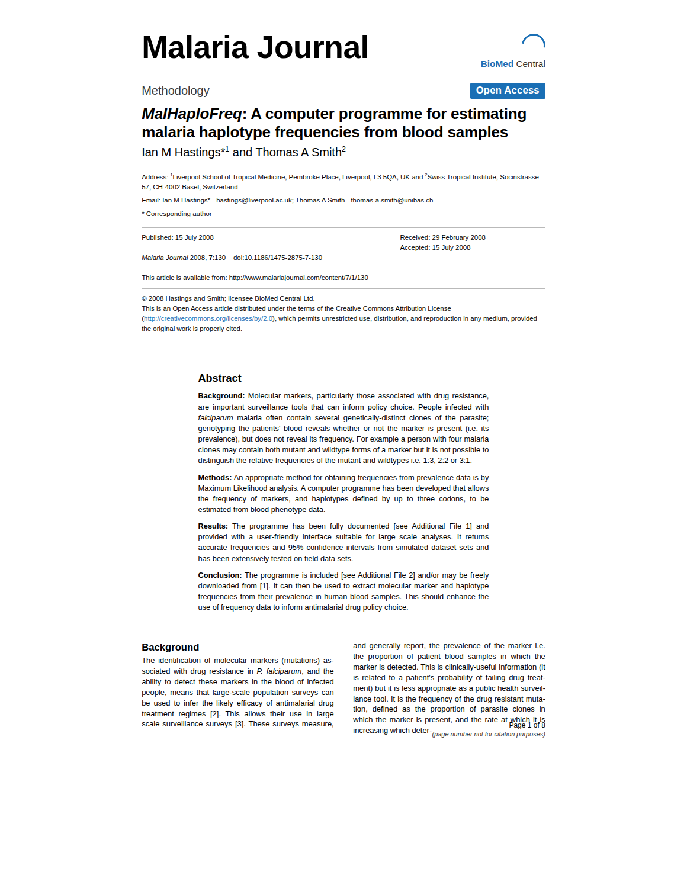Malaria Journal
BioMed Central
Methodology
Open Access
MalHaploFreq: A computer programme for estimating malaria haplotype frequencies from blood samples
Ian M Hastings*1 and Thomas A Smith2
Address: 1Liverpool School of Tropical Medicine, Pembroke Place, Liverpool, L3 5QA, UK and 2Swiss Tropical Institute, Socinstrasse 57, CH-4002 Basel, Switzerland
Email: Ian M Hastings* - hastings@liverpool.ac.uk; Thomas A Smith - thomas-a.smith@unibas.ch
* Corresponding author
Published: 15 July 2008
Malaria Journal 2008, 7:130 doi:10.1186/1475-2875-7-130
This article is available from: http://www.malariajournal.com/content/7/1/130
Received: 29 February 2008
Accepted: 15 July 2008
© 2008 Hastings and Smith; licensee BioMed Central Ltd.
This is an Open Access article distributed under the terms of the Creative Commons Attribution License (http://creativecommons.org/licenses/by/2.0), which permits unrestricted use, distribution, and reproduction in any medium, provided the original work is properly cited.
Abstract
Background: Molecular markers, particularly those associated with drug resistance, are important surveillance tools that can inform policy choice. People infected with falciparum malaria often contain several genetically-distinct clones of the parasite; genotyping the patients' blood reveals whether or not the marker is present (i.e. its prevalence), but does not reveal its frequency. For example a person with four malaria clones may contain both mutant and wildtype forms of a marker but it is not possible to distinguish the relative frequencies of the mutant and wildtypes i.e. 1:3, 2:2 or 3:1.
Methods: An appropriate method for obtaining frequencies from prevalence data is by Maximum Likelihood analysis. A computer programme has been developed that allows the frequency of markers, and haplotypes defined by up to three codons, to be estimated from blood phenotype data.
Results: The programme has been fully documented [see Additional File 1] and provided with a user-friendly interface suitable for large scale analyses. It returns accurate frequencies and 95% confidence intervals from simulated dataset sets and has been extensively tested on field data sets.
Conclusion: The programme is included [see Additional File 2] and/or may be freely downloaded from [1]. It can then be used to extract molecular marker and haplotype frequencies from their prevalence in human blood samples. This should enhance the use of frequency data to inform antimalarial drug policy choice.
Background
The identification of molecular markers (mutations) associated with drug resistance in P. falciparum, and the ability to detect these markers in the blood of infected people, means that large-scale population surveys can be used to infer the likely efficacy of antimalarial drug treatment regimes [2]. This allows their use in large scale surveillance surveys [3]. These surveys measure, and generally report, the prevalence of the marker i.e. the proportion of patient blood samples in which the marker is detected. This is clinically-useful information (it is related to a patient's probability of failing drug treatment) but it is less appropriate as a public health surveillance tool. It is the frequency of the drug resistant mutation, defined as the proportion of parasite clones in which the marker is present, and the rate at which it is increasing which deter-
Page 1 of 8
(page number not for citation purposes)